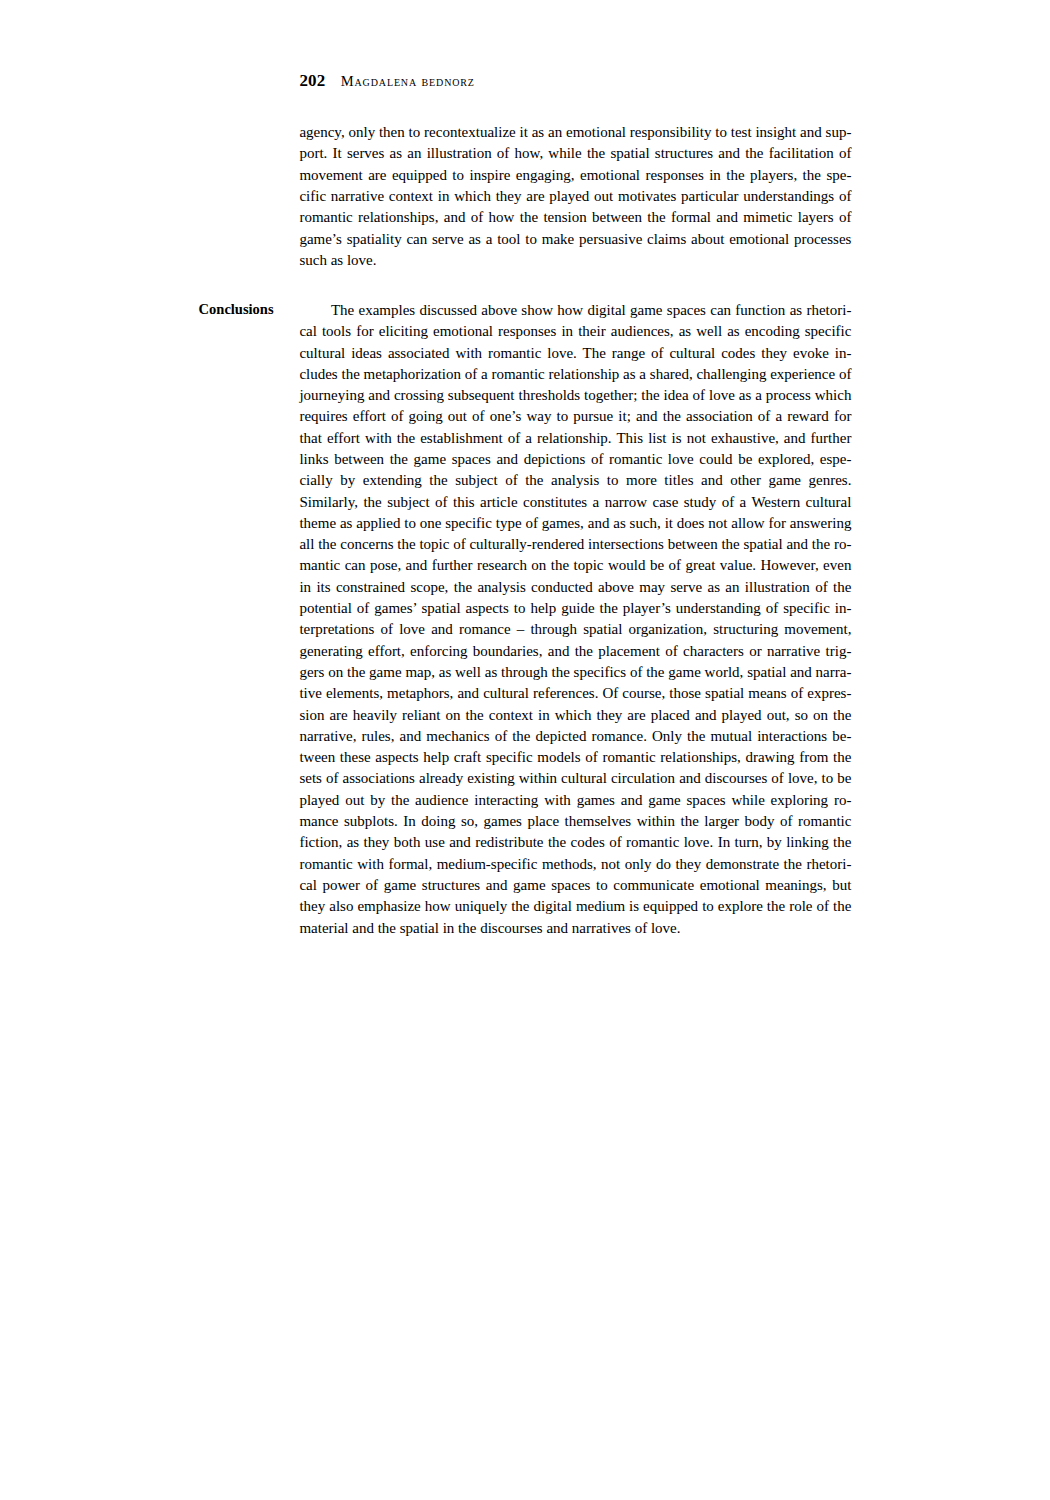202 Magdalena Bednorz
agency, only then to recontextualize it as an emotional responsibility to test insight and support. It serves as an illustration of how, while the spatial structures and the facilitation of movement are equipped to inspire engaging, emotional responses in the players, the specific narrative context in which they are played out motivates particular understandings of romantic relationships, and of how the tension between the formal and mimetic layers of game’s spatiality can serve as a tool to make persuasive claims about emotional processes such as love.
Conclusions
The examples discussed above show how digital game spaces can function as rhetorical tools for eliciting emotional responses in their audiences, as well as encoding specific cultural ideas associated with romantic love. The range of cultural codes they evoke includes the metaphorization of a romantic relationship as a shared, challenging experience of journeying and crossing subsequent thresholds together; the idea of love as a process which requires effort of going out of one’s way to pursue it; and the association of a reward for that effort with the establishment of a relationship. This list is not exhaustive, and further links between the game spaces and depictions of romantic love could be explored, especially by extending the subject of the analysis to more titles and other game genres. Similarly, the subject of this article constitutes a narrow case study of a Western cultural theme as applied to one specific type of games, and as such, it does not allow for answering all the concerns the topic of culturally-rendered intersections between the spatial and the romantic can pose, and further research on the topic would be of great value. However, even in its constrained scope, the analysis conducted above may serve as an illustration of the potential of games’ spatial aspects to help guide the player’s understanding of specific interpretations of love and romance – through spatial organization, structuring movement, generating effort, enforcing boundaries, and the placement of characters or narrative triggers on the game map, as well as through the specifics of the game world, spatial and narrative elements, metaphors, and cultural references. Of course, those spatial means of expression are heavily reliant on the context in which they are placed and played out, so on the narrative, rules, and mechanics of the depicted romance. Only the mutual interactions between these aspects help craft specific models of romantic relationships, drawing from the sets of associations already existing within cultural circulation and discourses of love, to be played out by the audience interacting with games and game spaces while exploring romance subplots. In doing so, games place themselves within the larger body of romantic fiction, as they both use and redistribute the codes of romantic love. In turn, by linking the romantic with formal, medium-specific methods, not only do they demonstrate the rhetorical power of game structures and game spaces to communicate emotional meanings, but they also emphasize how uniquely the digital medium is equipped to explore the role of the material and the spatial in the discourses and narratives of love.